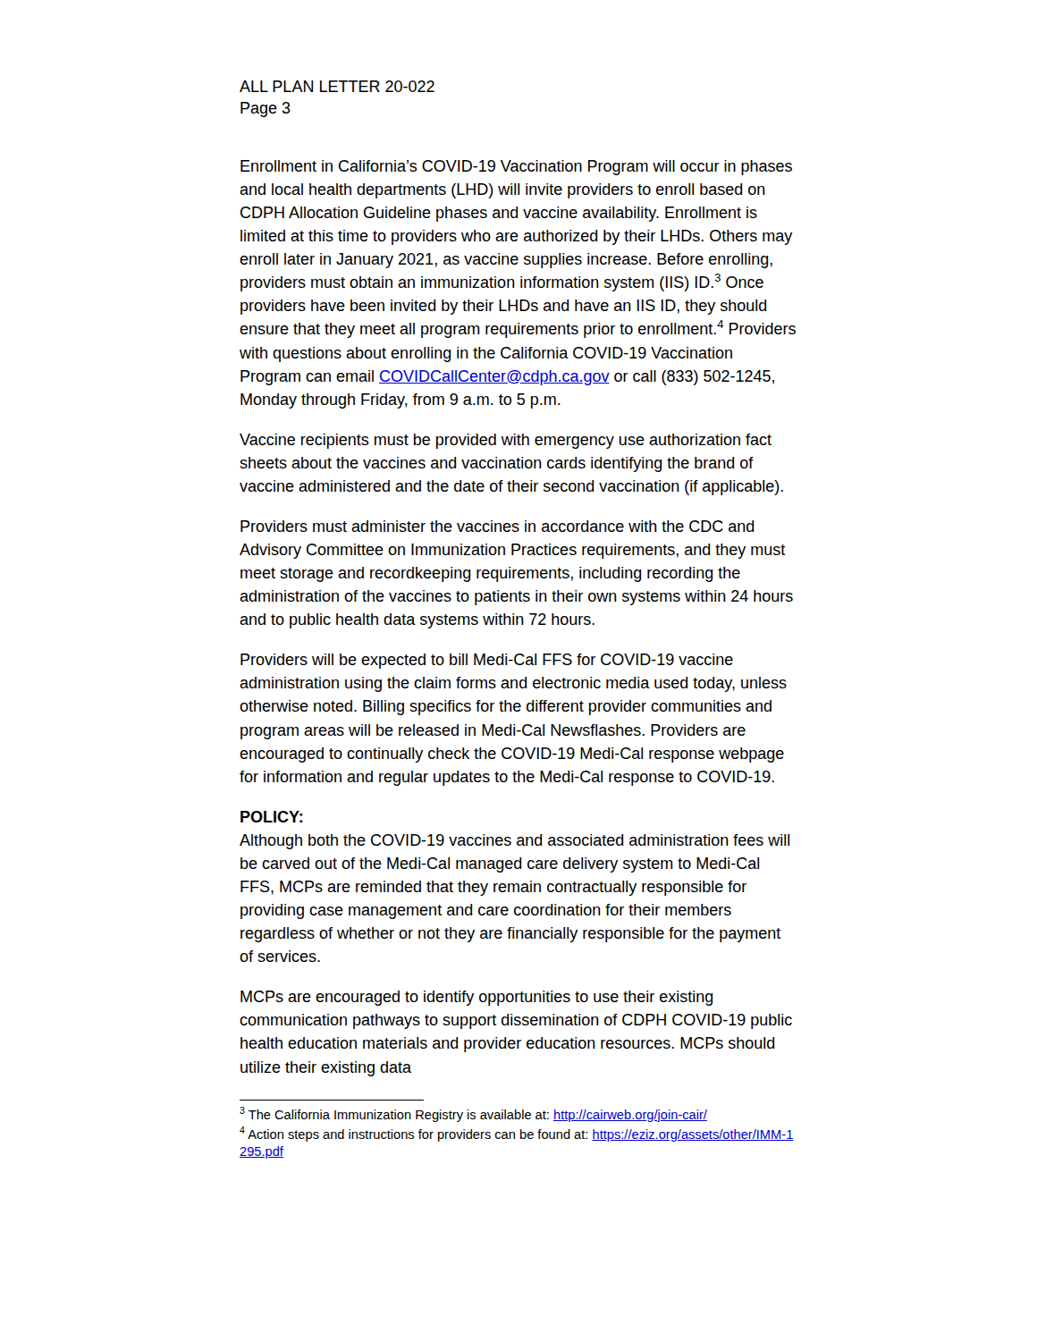ALL PLAN LETTER 20-022
Page 3
Enrollment in California’s COVID-19 Vaccination Program will occur in phases and local health departments (LHD) will invite providers to enroll based on CDPH Allocation Guideline phases and vaccine availability. Enrollment is limited at this time to providers who are authorized by their LHDs. Others may enroll later in January 2021, as vaccine supplies increase. Before enrolling, providers must obtain an immunization information system (IIS) ID.3 Once providers have been invited by their LHDs and have an IIS ID, they should ensure that they meet all program requirements prior to enrollment.4 Providers with questions about enrolling in the California COVID-19 Vaccination Program can email COVIDCallCenter@cdph.ca.gov or call (833) 502-1245, Monday through Friday, from 9 a.m. to 5 p.m.
Vaccine recipients must be provided with emergency use authorization fact sheets about the vaccines and vaccination cards identifying the brand of vaccine administered and the date of their second vaccination (if applicable).
Providers must administer the vaccines in accordance with the CDC and Advisory Committee on Immunization Practices requirements, and they must meet storage and recordkeeping requirements, including recording the administration of the vaccines to patients in their own systems within 24 hours and to public health data systems within 72 hours.
Providers will be expected to bill Medi-Cal FFS for COVID-19 vaccine administration using the claim forms and electronic media used today, unless otherwise noted. Billing specifics for the different provider communities and program areas will be released in Medi-Cal Newsflashes. Providers are encouraged to continually check the COVID-19 Medi-Cal response webpage for information and regular updates to the Medi-Cal response to COVID-19.
POLICY:
Although both the COVID-19 vaccines and associated administration fees will be carved out of the Medi-Cal managed care delivery system to Medi-Cal FFS, MCPs are reminded that they remain contractually responsible for providing case management and care coordination for their members regardless of whether or not they are financially responsible for the payment of services.
MCPs are encouraged to identify opportunities to use their existing communication pathways to support dissemination of CDPH COVID-19 public health education materials and provider education resources. MCPs should utilize their existing data
3 The California Immunization Registry is available at: http://cairweb.org/join-cair/
4 Action steps and instructions for providers can be found at: https://eziz.org/assets/other/IMM-1295.pdf